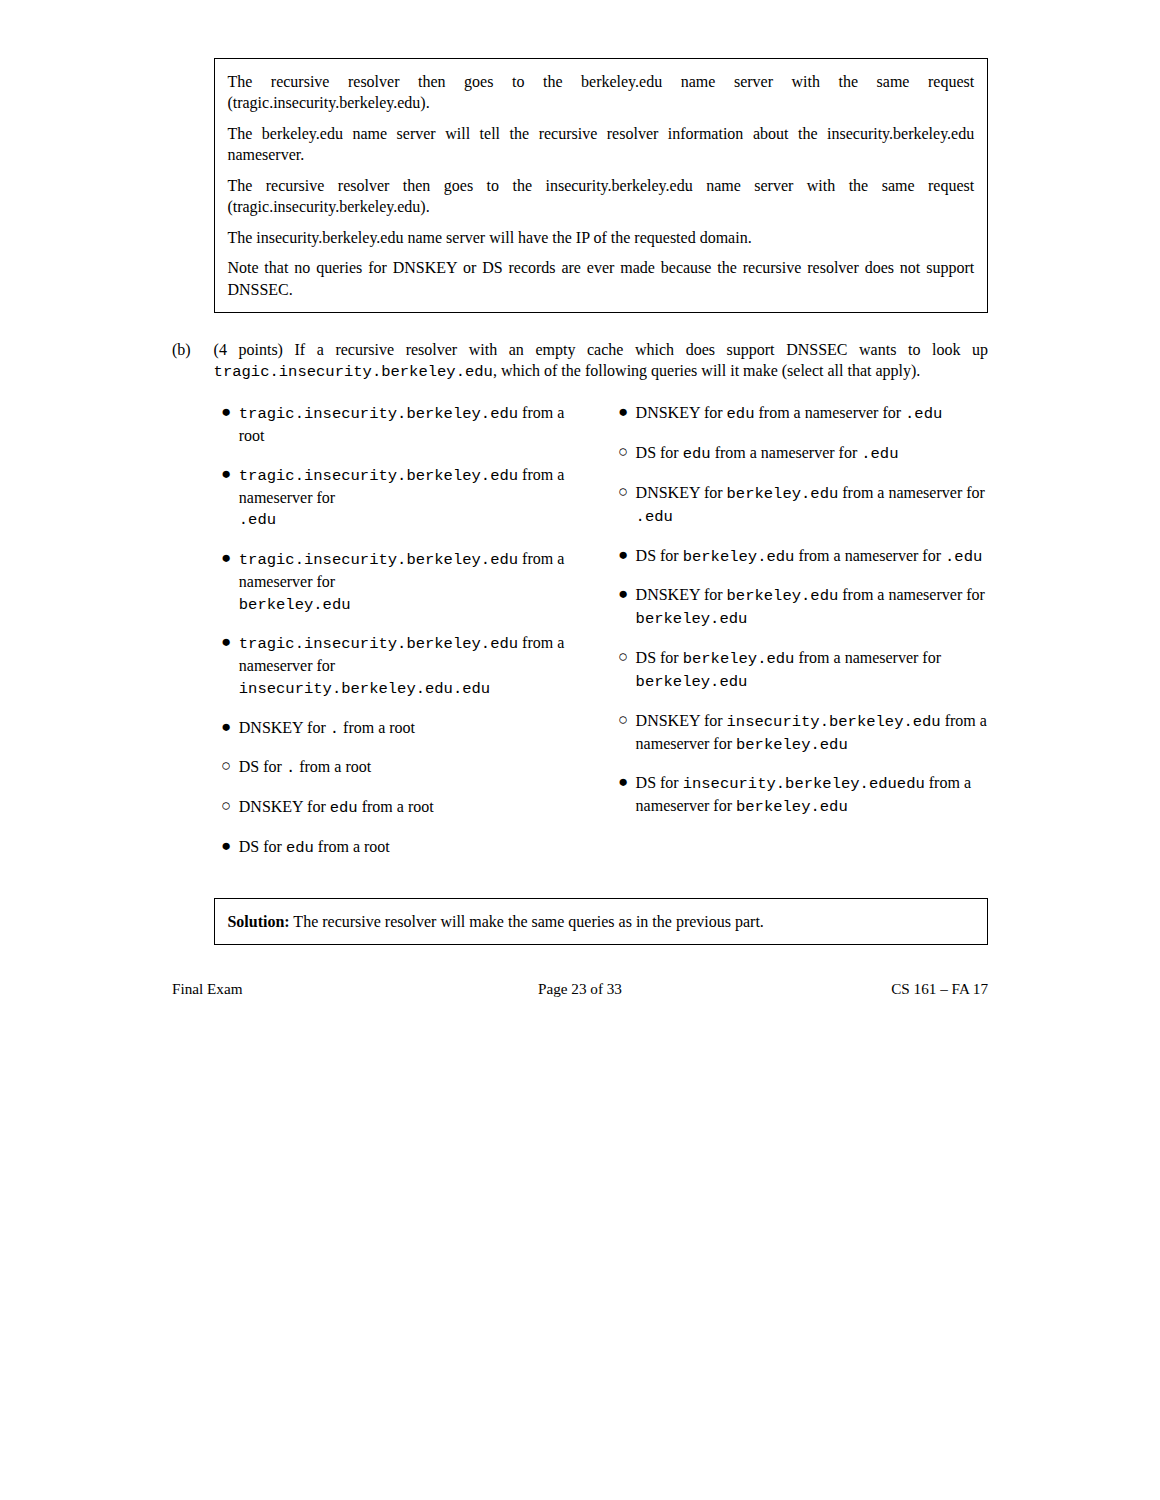The recursive resolver then goes to the berkeley.edu name server with the same request (tragic.insecurity.berkeley.edu).
The berkeley.edu name server will tell the recursive resolver information about the insecurity.berkeley.edu nameserver.
The recursive resolver then goes to the insecurity.berkeley.edu name server with the same request (tragic.insecurity.berkeley.edu).
The insecurity.berkeley.edu name server will have the IP of the requested domain.
Note that no queries for DNSKEY or DS records are ever made because the recursive resolver does not support DNSSEC.
(b)
(4 points) If a recursive resolver with an empty cache which does support DNSSEC wants to look up tragic.insecurity.berkeley.edu, which of the following queries will it make (select all that apply).
tragic.insecurity.berkeley.edu from a root
tragic.insecurity.berkeley.edu from a nameserver for
.edu
tragic.insecurity.berkeley.edu from a nameserver for
berkeley.edu
tragic.insecurity.berkeley.edu from a nameserver for
insecurity.berkeley.edu.edu
DNSKEY for . from a root
DS for . from a root
DNSKEY for edu from a root
DS for edu from a root
DNSKEY for edu from a nameserver for .edu
DS for edu from a nameserver for .edu
DNSKEY for berkeley.edu from a nameserver for .edu
DS for berkeley.edu from a nameserver for .edu
DNSKEY for berkeley.edu from a nameserver for berkeley.edu
DS for berkeley.edu from a nameserver for berkeley.edu
DNSKEY for insecurity.berkeley.edu from a nameserver for berkeley.edu
DS for insecurity.berkeley.eduedu from a nameserver for berkeley.edu
Solution: The recursive resolver will make the same queries as in the previous part.
Final Exam Page 23 of 33 CS 161 – FA 17